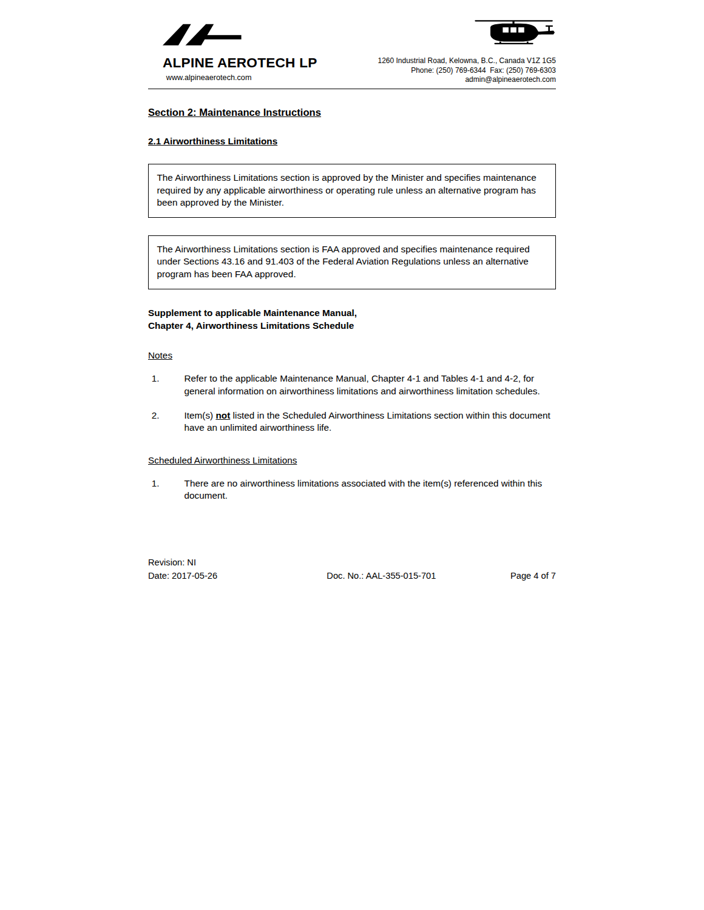ALPINE AEROTECH LP
www.alpineaerotech.com
1260 Industrial Road, Kelowna, B.C., Canada V1Z 1G5
Phone: (250) 769-6344 Fax: (250) 769-6303
admin@alpineaerotech.com
Section 2: Maintenance Instructions
2.1 Airworthiness Limitations
The Airworthiness Limitations section is approved by the Minister and specifies maintenance required by any applicable airworthiness or operating rule unless an alternative program has been approved by the Minister.
The Airworthiness Limitations section is FAA approved and specifies maintenance required under Sections 43.16 and 91.403 of the Federal Aviation Regulations unless an alternative program has been FAA approved.
Supplement to applicable Maintenance Manual,
Chapter 4, Airworthiness Limitations Schedule
Notes
1. Refer to the applicable Maintenance Manual, Chapter 4-1 and Tables 4-1 and 4-2, for general information on airworthiness limitations and airworthiness limitation schedules.
2. Item(s) not listed in the Scheduled Airworthiness Limitations section within this document have an unlimited airworthiness life.
Scheduled Airworthiness Limitations
1. There are no airworthiness limitations associated with the item(s) referenced within this document.
Revision: NI
Date: 2017-05-26
Doc. No.: AAL-355-015-701
Page 4 of 7